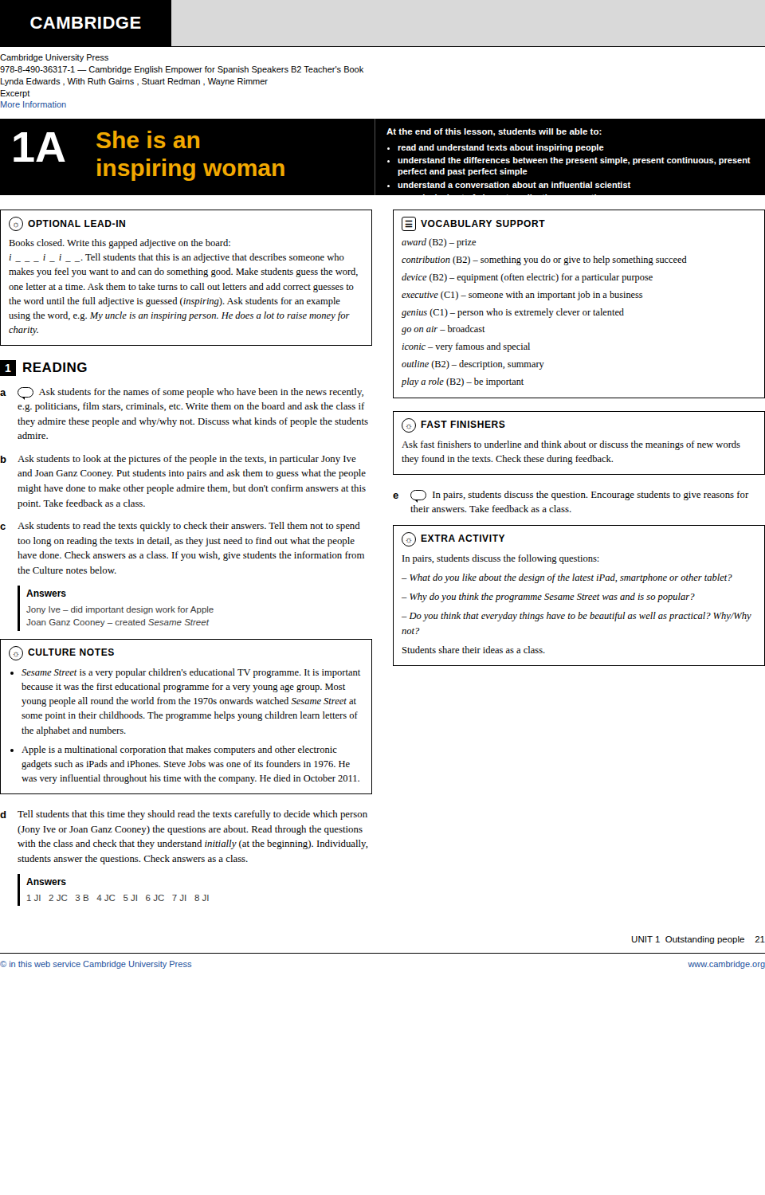Cambridge
Cambridge University Press
978-8-490-36317-1 — Cambridge English Empower for Spanish Speakers B2 Teacher's Book
Lynda Edwards , With Ruth Gairns , Stuart Redman , Wayne Rimmer
Excerpt
More Information
1A
She is an
inspiring woman
At the end of this lesson, students will be able to:
read and understand texts about inspiring people
understand the differences between the present simple, present continuous, present perfect and past perfect simple
understand a conversation about an influential scientist
use a lexical set of character adjectives correctly
talk about an inspirational or influential person
☼ OPTIONAL LEAD-IN
Books closed. Write this gapped adjective on the board:
i _ _ _ i _ i _ _. Tell students that this is an adjective that describes someone who makes you feel you want to and can do something good. Make students guess the word, one letter at a time. Ask them to take turns to call out letters and add correct guesses to the word until the full adjective is guessed (inspiring). Ask students for an example using the word, e.g. My uncle is an inspiring person. He does a lot to raise money for charity.
1 Reading
a
Ask students for the names of some people who have been in the news recently, e.g. politicians, film stars, criminals, etc. Write them on the board and ask the class if they admire these people and why/why not. Discuss what kinds of people the students admire.
b
Ask students to look at the pictures of the people in the texts, in particular Jony Ive and Joan Ganz Cooney. Put students into pairs and ask them to guess what the people might have done to make other people admire them, but don't confirm answers at this point. Take feedback as a class.
c
Ask students to read the texts quickly to check their answers. Tell them not to spend too long on reading the texts in detail, as they just need to find out what the people have done. Check answers as a class. If you wish, give students the information from the Culture notes below.
Answers
Jony Ive – did important design work for Apple
Joan Ganz Cooney – created Sesame Street
☼ CULTURE NOTES
Sesame Street is a very popular children's educational TV programme. It is important because it was the first educational programme for a very young age group. Most young people all round the world from the 1970s onwards watched Sesame Street at some point in their childhoods. The programme helps young children learn letters of the alphabet and numbers.
Apple is a multinational corporation that makes computers and other electronic gadgets such as iPads and iPhones. Steve Jobs was one of its founders in 1976. He was very influential throughout his time with the company. He died in October 2011.
d
Tell students that this time they should read the texts carefully to decide which person (Jony Ive or Joan Ganz Cooney) the questions are about. Read through the questions with the class and check that they understand initially (at the beginning). Individually, students answer the questions. Check answers as a class.
Answers
1 JI 2 JC 3 B 4 JC 5 JI 6 JC 7 JI 8 JI
☰ VOCABULARY SUPPORT
award (B2) – prize
contribution (B2) – something you do or give to help something succeed
device (B2) – equipment (often electric) for a particular purpose
executive (C1) – someone with an important job in a business
genius (C1) – person who is extremely clever or talented
go on air – broadcast
iconic – very famous and special
outline (B2) – description, summary
play a role (B2) – be important
☼ FAST FINISHERS
Ask fast finishers to underline and think about or discuss the meanings of new words they found in the texts. Check these during feedback.
e
In pairs, students discuss the question. Encourage students to give reasons for their answers. Take feedback as a class.
☼ EXTRA ACTIVITY
In pairs, students discuss the following questions:
– What do you like about the design of the latest iPad, smartphone or other tablet?
– Why do you think the programme Sesame Street was and is so popular?
– Do you think that everyday things have to be beautiful as well as practical? Why/Why not?
Students share their ideas as a class.
UNIT 1 Outstanding people 21
© in this web service Cambridge University Press
www.cambridge.org